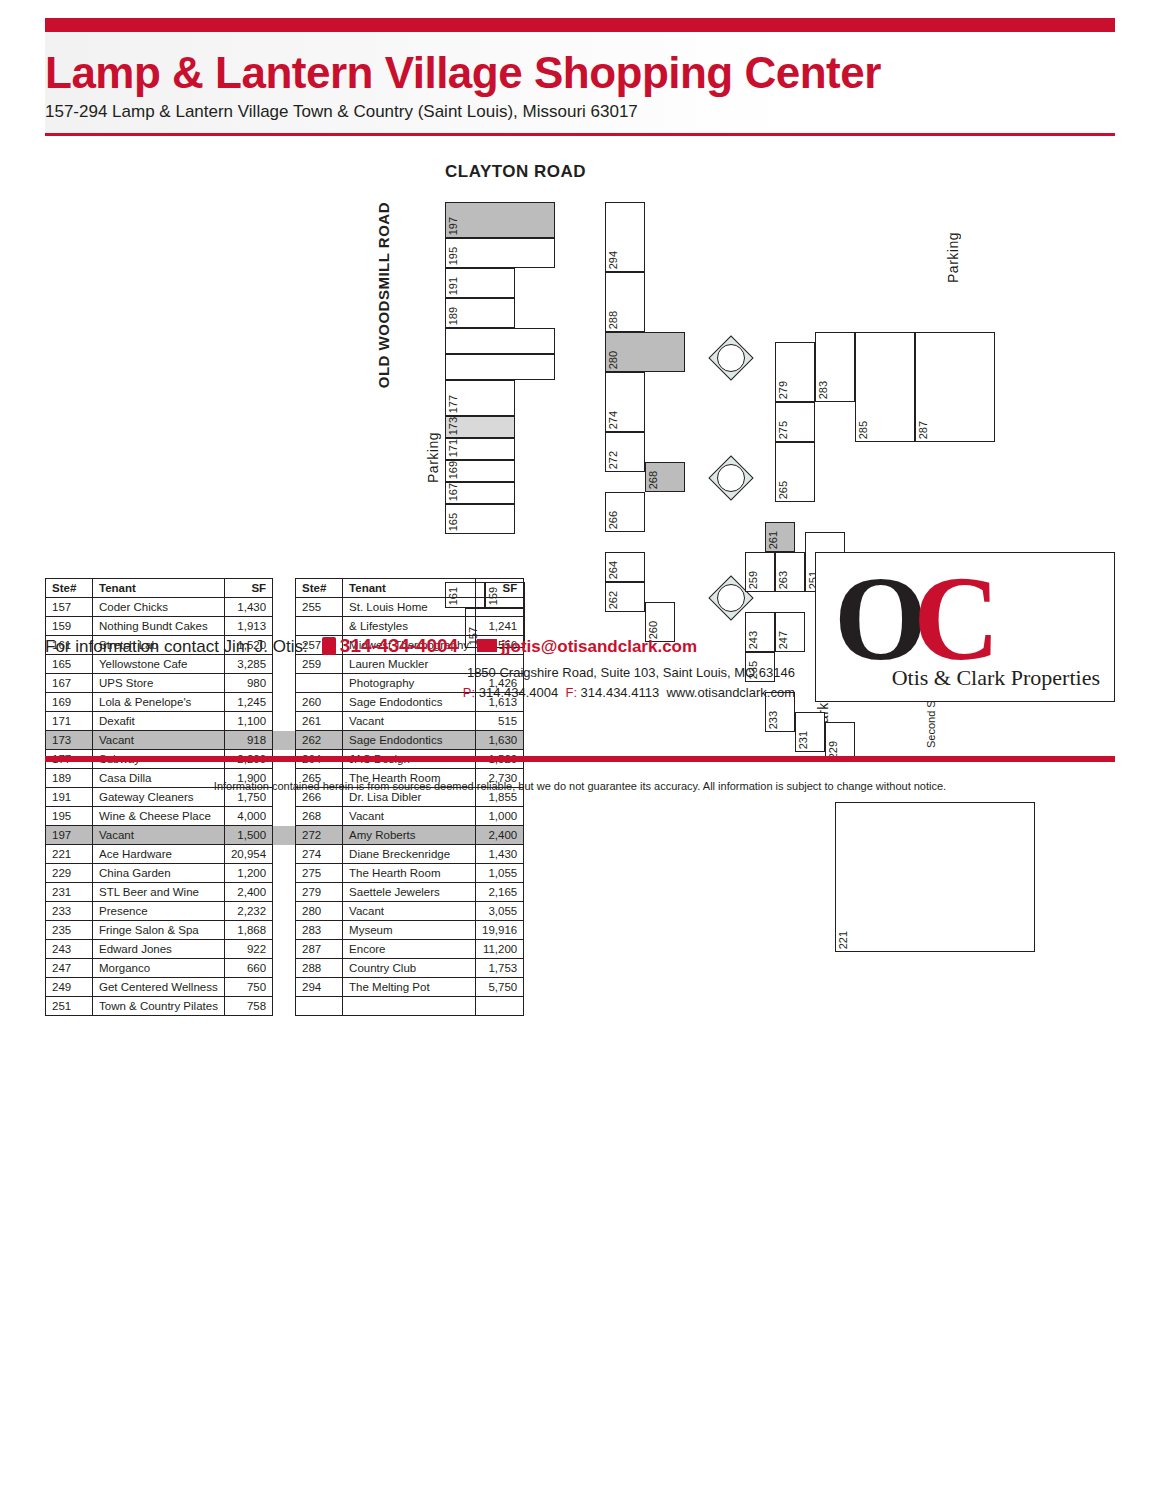Lamp & Lantern Village Shopping Center
157-294 Lamp & Lantern Village Town & Country (Saint Louis), Missouri 63017
CLAYTON ROAD
OLD WOODSMILL ROAD
Parking
Parking
Parking
Second Story
197
195
191
189
177
173
171
169
167
165
161
159
157
294
288
280
274
272
268
266
264
262
260
279
283
285
287
275
265
261
259
263
251
257
243
235
247
233
231
229
221
N
⇩
| Ste# | Tenant | SF | | Ste# | Tenant | SF |
| --- | --- | --- | --- | --- | --- | --- |
| 157 | Coder Chicks | 1,430 | | 255 | St. Louis Home | |
| 159 | Nothing Bundt Cakes | 1,913 | | | & Lifestyles | 1,241 |
| 161 | Stretch Lab | 1,520 | | 257 | Midwest Thermography | 2,556 |
| 165 | Yellowstone Cafe | 3,285 | | 259 | Lauren Muckler | |
| 167 | UPS Store | 980 | | | Photography | 1,426 |
| 169 | Lola & Penelope's | 1,245 | | 260 | Sage Endodontics | 1,613 |
| 171 | Dexafit | 1,100 | | 261 | Vacant | 515 |
| 173 | Vacant | 918 | | 262 | Sage Endodontics | 1,630 |
| 177 | Subway | 2,200 | | 264 | JAC Design | 1,520 |
| 189 | Casa Dilla | 1,900 | | 265 | The Hearth Room | 2,730 |
| 191 | Gateway Cleaners | 1,750 | | 266 | Dr. Lisa Dibler | 1,855 |
| 195 | Wine & Cheese Place | 4,000 | | 268 | Vacant | 1,000 |
| 197 | Vacant | 1,500 | | 272 | Amy Roberts | 2,400 |
| 221 | Ace Hardware | 20,954 | | 274 | Diane Breckenridge | 1,430 |
| 229 | China Garden | 1,200 | | 275 | The Hearth Room | 1,055 |
| 231 | STL Beer and Wine | 2,400 | | 279 | Saettele Jewelers | 2,165 |
| 233 | Presence | 2,232 | | 280 | Vacant | 3,055 |
| 235 | Fringe Salon & Spa | 1,868 | | 283 | Myseum | 19,916 |
| 243 | Edward Jones | 922 | | 287 | Encore | 11,200 |
| 247 | Morganco | 660 | | 288 | Country Club | 1,753 |
| 249 | Get Centered Wellness | 750 | | 294 | The Melting Pot | 5,750 |
| 251 | Town & Country Pilates | 758 | | | | |
OC
Otis & Clark Properties
For information contact Jim J. Otis: 314-434-4004 jjotis@otisandclark.com
1850 Craigshire Road, Suite 103, Saint Louis, MO 63146
P: 314.434.4004 F: 314.434.4113 www.otisandclark.com
Information contained herein is from sources deemed reliable, but we do not guarantee its accuracy. All information is subject to change without notice.